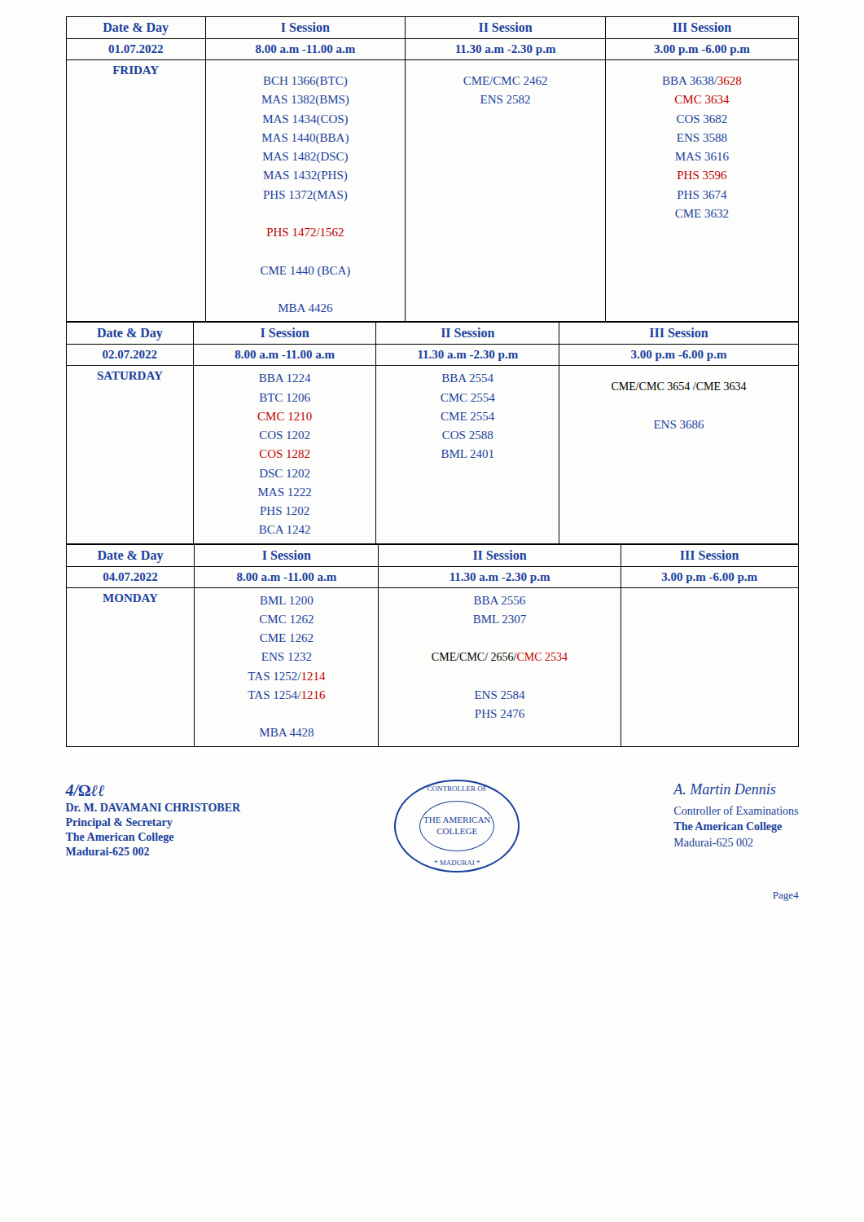| Date & Day | I Session | II Session | III Session |
| 01.07.2022 | 8.00 a.m -11.00 a.m | 11.30 a.m -2.30 p.m | 3.00 p.m -6.00 p.m |
| FRIDAY | BCH 1366(BTC) MAS 1382(BMS) MAS 1434(COS) MAS 1440(BBA) MAS 1482(DSC) MAS 1432(PHS) PHS 1372(MAS) PHS 1472/1562 CME 1440 (BCA) MBA 4426 | CME/CMC 2462 ENS 2582 | BBA 3638/ 3628 CMC 3634 COS 3682 ENS 3588 MAS 3616 PHS 3596 PHS 3674 CME 3632 |
| Date & Day | I Session | II Session | III Session |
| 02.07.2022 | 8.00 a.m -11.00 a.m | 11.30 a.m -2.30 p.m | 3.00 p.m -6.00 p.m |
| SATURDAY | BBA 1224 BTC 1206 CMC 1210 COS 1202 COS 1282 DSC 1202 MAS 1222 PHS 1202 BCA 1242 | BBA 2554 CMC 2554 CME 2554 COS 2588 BML 2401 | CME/CMC 3654 /CME 3634 ENS 3686 |
| Date & Day | I Session | II Session | III Session |
| 04.07.2022 | 8.00 a.m -11.00 a.m | 11.30 a.m -2.30 p.m | 3.00 p.m -6.00 p.m |
| MONDAY | BML 1200 CMC 1262 CME 1262 ENS 1232 TAS 1252/ 1214 TAS 1254/ 1216 MBA 4428 | BBA 2556 BML 2307 CME/CMC/ 2656/ CMC 2534 ENS 2584 PHS 2476 | |
4/Ωℓℓ
Dr. M. DAVAMANI CHRISTOBER
Principal & Secretary
The American College
Madurai-625 002
CONTROLLER OF
THE AMERICAN
COLLEGE
* MADURAI *
A. Martin Dennis
Controller of Examinations
The American College
Madurai-625 002
Page4